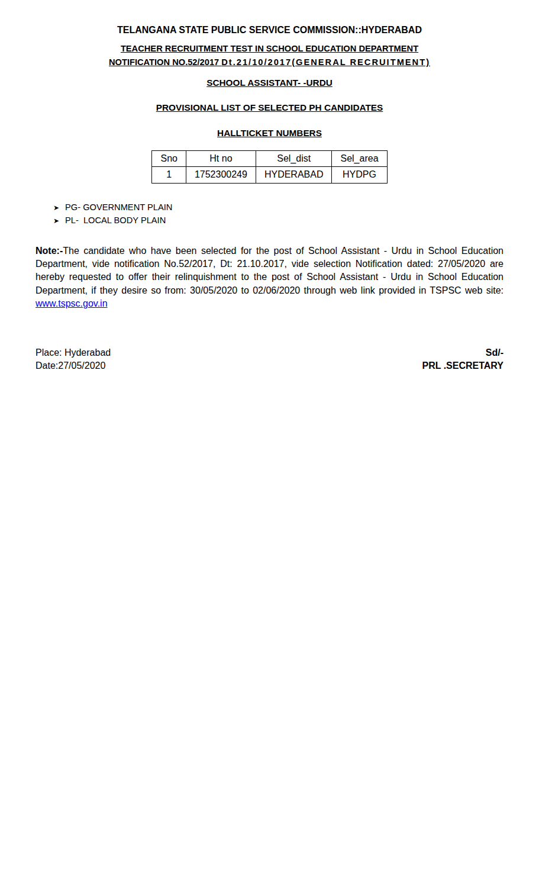TELANGANA STATE PUBLIC SERVICE COMMISSION::HYDERABAD
TEACHER RECRUITMENT TEST IN SCHOOL EDUCATION DEPARTMENT
NOTIFICATION NO.52/2017 Dt.21/10/2017(GENERAL RECRUITMENT)
SCHOOL ASSISTANT- -URDU
PROVISIONAL LIST OF SELECTED PH CANDIDATES
HALLTICKET NUMBERS
| Sno | Ht no | Sel_dist | Sel_area |
| 1 | 1752300249 | HYDERABAD | HYDPG |
PG- GOVERNMENT PLAIN
PL- LOCAL BODY PLAIN
Note:-The candidate who have been selected for the post of School Assistant - Urdu in School Education Department, vide notification No.52/2017, Dt: 21.10.2017, vide selection Notification dated: 27/05/2020 are hereby requested to offer their relinquishment to the post of School Assistant - Urdu in School Education Department, if they desire so from: 30/05/2020 to 02/06/2020 through web link provided in TSPSC web site: www.tspsc.gov.in
Place: Hyderabad
Date:27/05/2020
Sd/-
PRL .SECRETARY